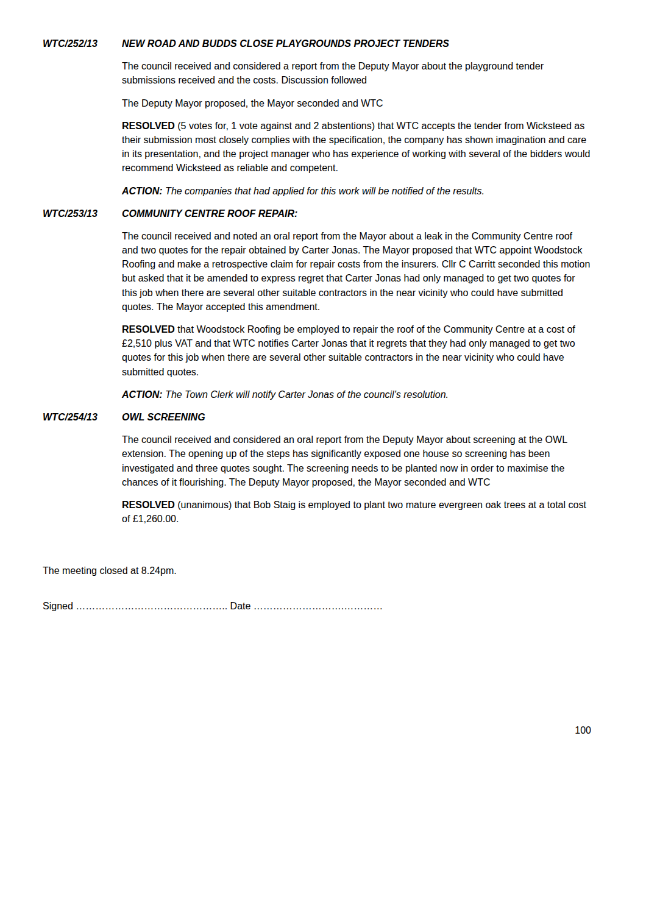WTC/252/13
NEW ROAD AND BUDDS CLOSE PLAYGROUNDS PROJECT TENDERS
The council received and considered a report from the Deputy Mayor about the playground tender submissions received and the costs. Discussion followed
The Deputy Mayor proposed, the Mayor seconded and WTC
RESOLVED (5 votes for, 1 vote against and 2 abstentions) that WTC accepts the tender from Wicksteed as their submission most closely complies with the specification, the company has shown imagination and care in its presentation, and the project manager who has experience of working with several of the bidders would recommend Wicksteed as reliable and competent.
ACTION: The companies that had applied for this work will be notified of the results.
WTC/253/13
COMMUNITY CENTRE ROOF REPAIR:
The council received and noted an oral report from the Mayor about a leak in the Community Centre roof and two quotes for the repair obtained by Carter Jonas. The Mayor proposed that WTC appoint Woodstock Roofing and make a retrospective claim for repair costs from the insurers. Cllr C Carritt seconded this motion but asked that it be amended to express regret that Carter Jonas had only managed to get two quotes for this job when there are several other suitable contractors in the near vicinity who could have submitted quotes. The Mayor accepted this amendment.
RESOLVED that Woodstock Roofing be employed to repair the roof of the Community Centre at a cost of £2,510 plus VAT and that WTC notifies Carter Jonas that it regrets that they had only managed to get two quotes for this job when there are several other suitable contractors in the near vicinity who could have submitted quotes.
ACTION: The Town Clerk will notify Carter Jonas of the council's resolution.
WTC/254/13
OWL SCREENING
The council received and considered an oral report from the Deputy Mayor about screening at the OWL extension. The opening up of the steps has significantly exposed one house so screening has been investigated and three quotes sought. The screening needs to be planted now in order to maximise the chances of it flourishing. The Deputy Mayor proposed, the Mayor seconded and WTC
RESOLVED (unanimous) that Bob Staig is employed to plant two mature evergreen oak trees at a total cost of £1,260.00.
The meeting closed at 8.24pm.
Signed ……………………………………….. Date ……………………….…………
100